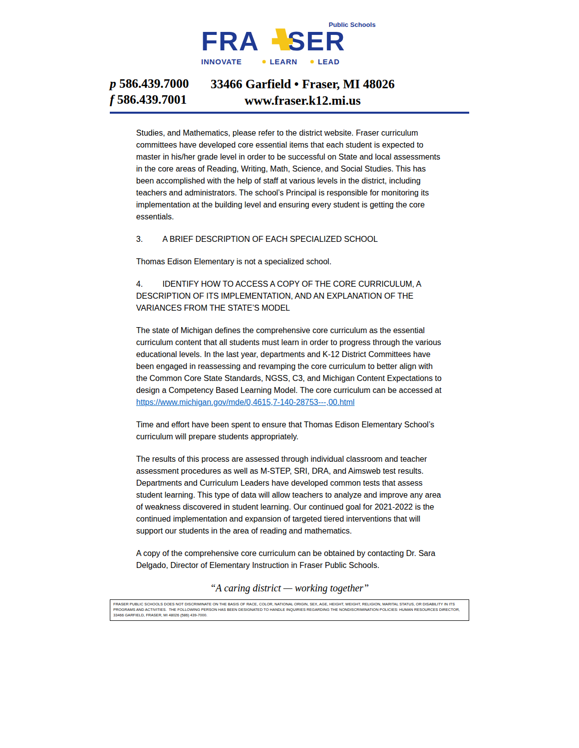Public Schools FRA SER INNOVATE LEARN LEAD
p 586.439.7000
f 586.439.7001
33466 Garfield • Fraser, MI 48026
www.fraser.k12.mi.us
Studies, and Mathematics, please refer to the district website. Fraser curriculum committees have developed core essential items that each student is expected to master in his/her grade level in order to be successful on State and local assessments in the core areas of Reading, Writing, Math, Science, and Social Studies. This has been accomplished with the help of staff at various levels in the district, including teachers and administrators. The school’s Principal is responsible for monitoring its implementation at the building level and ensuring every student is getting the core essentials.
3. A BRIEF DESCRIPTION OF EACH SPECIALIZED SCHOOL
Thomas Edison Elementary is not a specialized school.
4. IDENTIFY HOW TO ACCESS A COPY OF THE CORE CURRICULUM, A DESCRIPTION OF ITS IMPLEMENTATION, AND AN EXPLANATION OF THE VARIANCES FROM THE STATE’S MODEL
The state of Michigan defines the comprehensive core curriculum as the essential curriculum content that all students must learn in order to progress through the various educational levels. In the last year, departments and K-12 District Committees have been engaged in reassessing and revamping the core curriculum to better align with the Common Core State Standards, NGSS, C3, and Michigan Content Expectations to design a Competency Based Learning Model. The core curriculum can be accessed at
https://www.michigan.gov/mde/0,4615,7-140-28753---,00.html
Time and effort have been spent to ensure that Thomas Edison Elementary School’s curriculum will prepare students appropriately.
The results of this process are assessed through individual classroom and teacher assessment procedures as well as M-STEP, SRI, DRA, and Aimsweb test results. Departments and Curriculum Leaders have developed common tests that assess student learning. This type of data will allow teachers to analyze and improve any area of weakness discovered in student learning. Our continued goal for 2021-2022 is the continued implementation and expansion of targeted tiered interventions that will support our students in the area of reading and mathematics.
A copy of the comprehensive core curriculum can be obtained by contacting Dr. Sara Delgado, Director of Elementary Instruction in Fraser Public Schools.
“A caring district — working together”
Fraser Public Schools does not discriminate on the basis of race, color, national origin, sex, age, height, weight, religion, marital status, or disability in its programs and activities. The following person has been designated to handle inquiries regarding the nondiscrimination policies: Human Resources Director, 33466 Garfield, Fraser, MI 48026 (586) 439-7000.